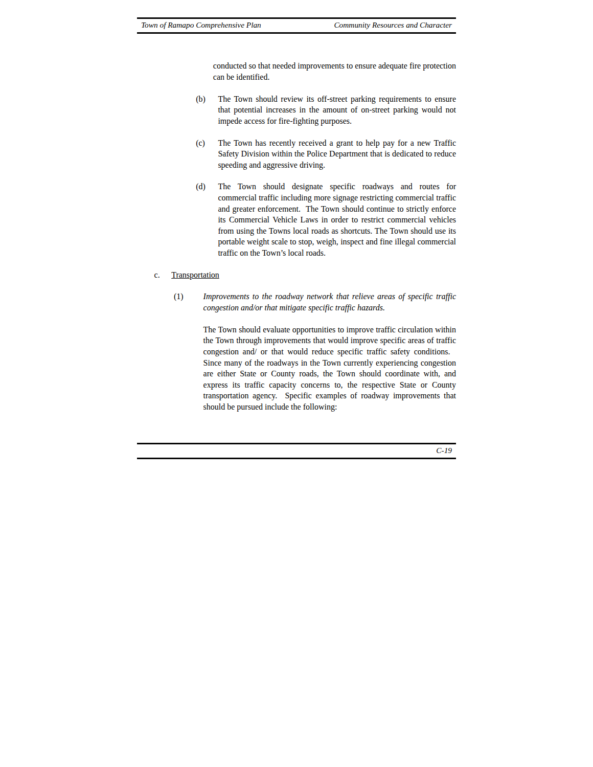Town of Ramapo Comprehensive Plan Community Resources and Character
conducted so that needed improvements to ensure adequate fire protection can be identified.
(b) The Town should review its off-street parking requirements to ensure that potential increases in the amount of on-street parking would not impede access for fire-fighting purposes.
(c) The Town has recently received a grant to help pay for a new Traffic Safety Division within the Police Department that is dedicated to reduce speeding and aggressive driving.
(d) The Town should designate specific roadways and routes for commercial traffic including more signage restricting commercial traffic and greater enforcement. The Town should continue to strictly enforce its Commercial Vehicle Laws in order to restrict commercial vehicles from using the Towns local roads as shortcuts. The Town should use its portable weight scale to stop, weigh, inspect and fine illegal commercial traffic on the Town’s local roads.
c. Transportation
(1) Improvements to the roadway network that relieve areas of specific traffic congestion and/or that mitigate specific traffic hazards.
The Town should evaluate opportunities to improve traffic circulation within the Town through improvements that would improve specific areas of traffic congestion and/ or that would reduce specific traffic safety conditions. Since many of the roadways in the Town currently experiencing congestion are either State or County roads, the Town should coordinate with, and express its traffic capacity concerns to, the respective State or County transportation agency. Specific examples of roadway improvements that should be pursued include the following:
C-19